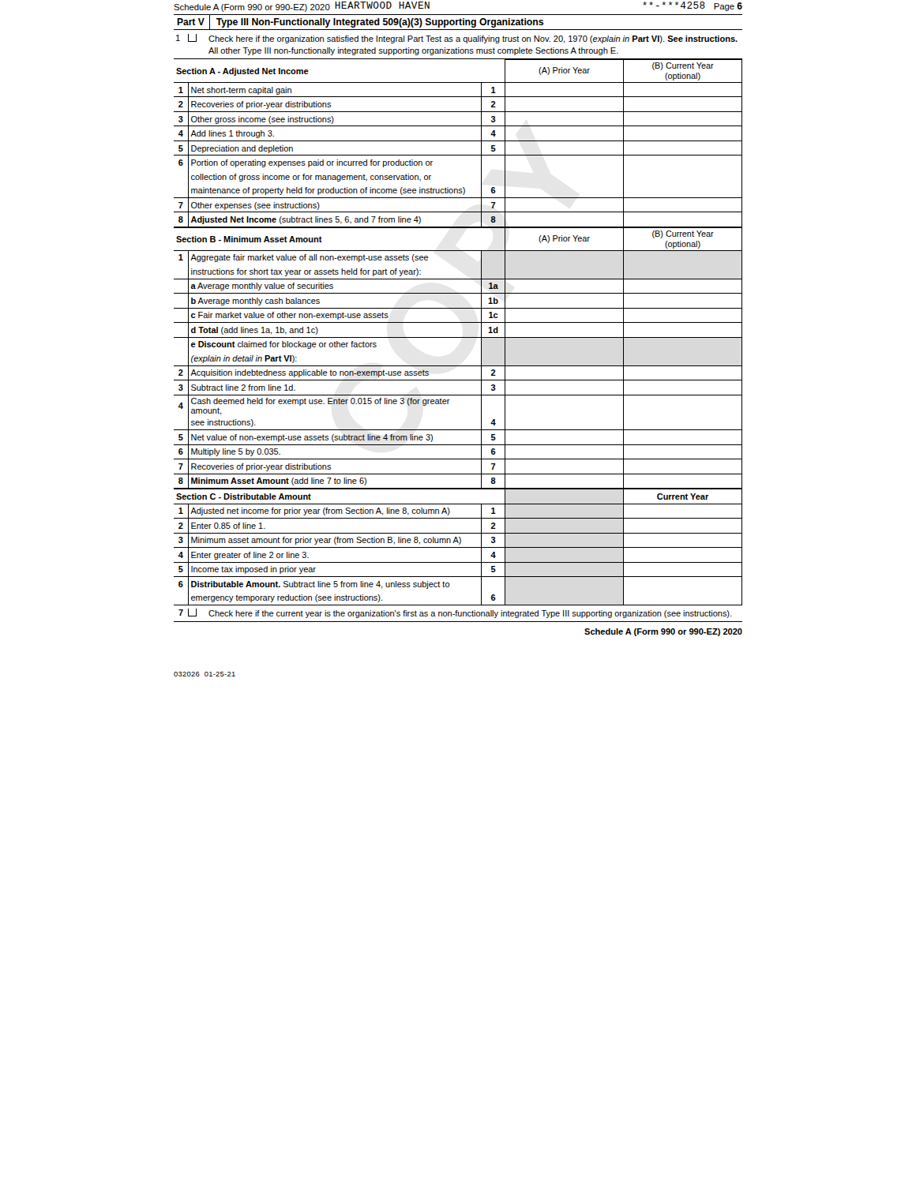COPY
Schedule A (Form 990 or 990-EZ) 2020 HEARTWOOD HAVEN **-***4258 Page 6
Part V
Type III Non-Functionally Integrated 509(a)(3) Supporting Organizations
1
Check here if the organization satisfied the Integral Part Test as a qualifying trust on Nov. 20, 1970 (explain in Part VI). See instructions.
All other Type III non-functionally integrated supporting organizations must complete Sections A through E.
| Section A - Adjusted Net Income | (A) Prior Year | (B) Current Year (optional) |
| 1 | Net short-term capital gain | 1 | | |
| 2 | Recoveries of prior-year distributions | 2 | | |
| 3 | Other gross income (see instructions) | 3 | | |
| 4 | Add lines 1 through 3. | 4 | | |
| 5 | Depreciation and depletion | 5 | | |
| 6 | Portion of operating expenses paid or incurred for production or | | | |
| | collection of gross income or for management, conservation, or | | | |
| | maintenance of property held for production of income (see instructions) | 6 | | |
| 7 | Other expenses (see instructions) | 7 | | |
| 8 | Adjusted Net Income (subtract lines 5, 6, and 7 from line 4) | 8 | | |
| Section B - Minimum Asset Amount | (A) Prior Year | (B) Current Year (optional) |
| 1 | Aggregate fair market value of all non-exempt-use assets (see | | | |
| | instructions for short tax year or assets held for part of year): | | | |
| | a Average monthly value of securities | 1a | | |
| | b Average monthly cash balances | 1b | | |
| | c Fair market value of other non-exempt-use assets | 1c | | |
| | d Total (add lines 1a, 1b, and 1c) | 1d | | |
| | e Discount claimed for blockage or other factors | | | |
| | (explain in detail in Part VI ): | | | |
| 2 | Acquisition indebtedness applicable to non-exempt-use assets | 2 | | |
| 3 | Subtract line 2 from line 1d. | 3 | | |
| 4 | Cash deemed held for exempt use. Enter 0.015 of line 3 (for greater amount, | | | |
| | see instructions). | 4 | | |
| 5 | Net value of non-exempt-use assets (subtract line 4 from line 3) | 5 | | |
| 6 | Multiply line 5 by 0.035. | 6 | | |
| 7 | Recoveries of prior-year distributions | 7 | | |
| 8 | Minimum Asset Amount (add line 7 to line 6) | 8 | | |
| Section C - Distributable Amount | | Current Year |
| 1 | Adjusted net income for prior year (from Section A, line 8, column A) | 1 | | |
| 2 | Enter 0.85 of line 1. | 2 | | |
| 3 | Minimum asset amount for prior year (from Section B, line 8, column A) | 3 | | |
| 4 | Enter greater of line 2 or line 3. | 4 | | |
| 5 | Income tax imposed in prior year | 5 | | |
| 6 | Distributable Amount. Subtract line 5 from line 4, unless subject to | | | |
| | emergency temporary reduction (see instructions). | 6 | | |
7
Check here if the current year is the organization's first as a non-functionally integrated Type III supporting organization (see instructions).
Schedule A (Form 990 or 990-EZ) 2020
032026 01-25-21